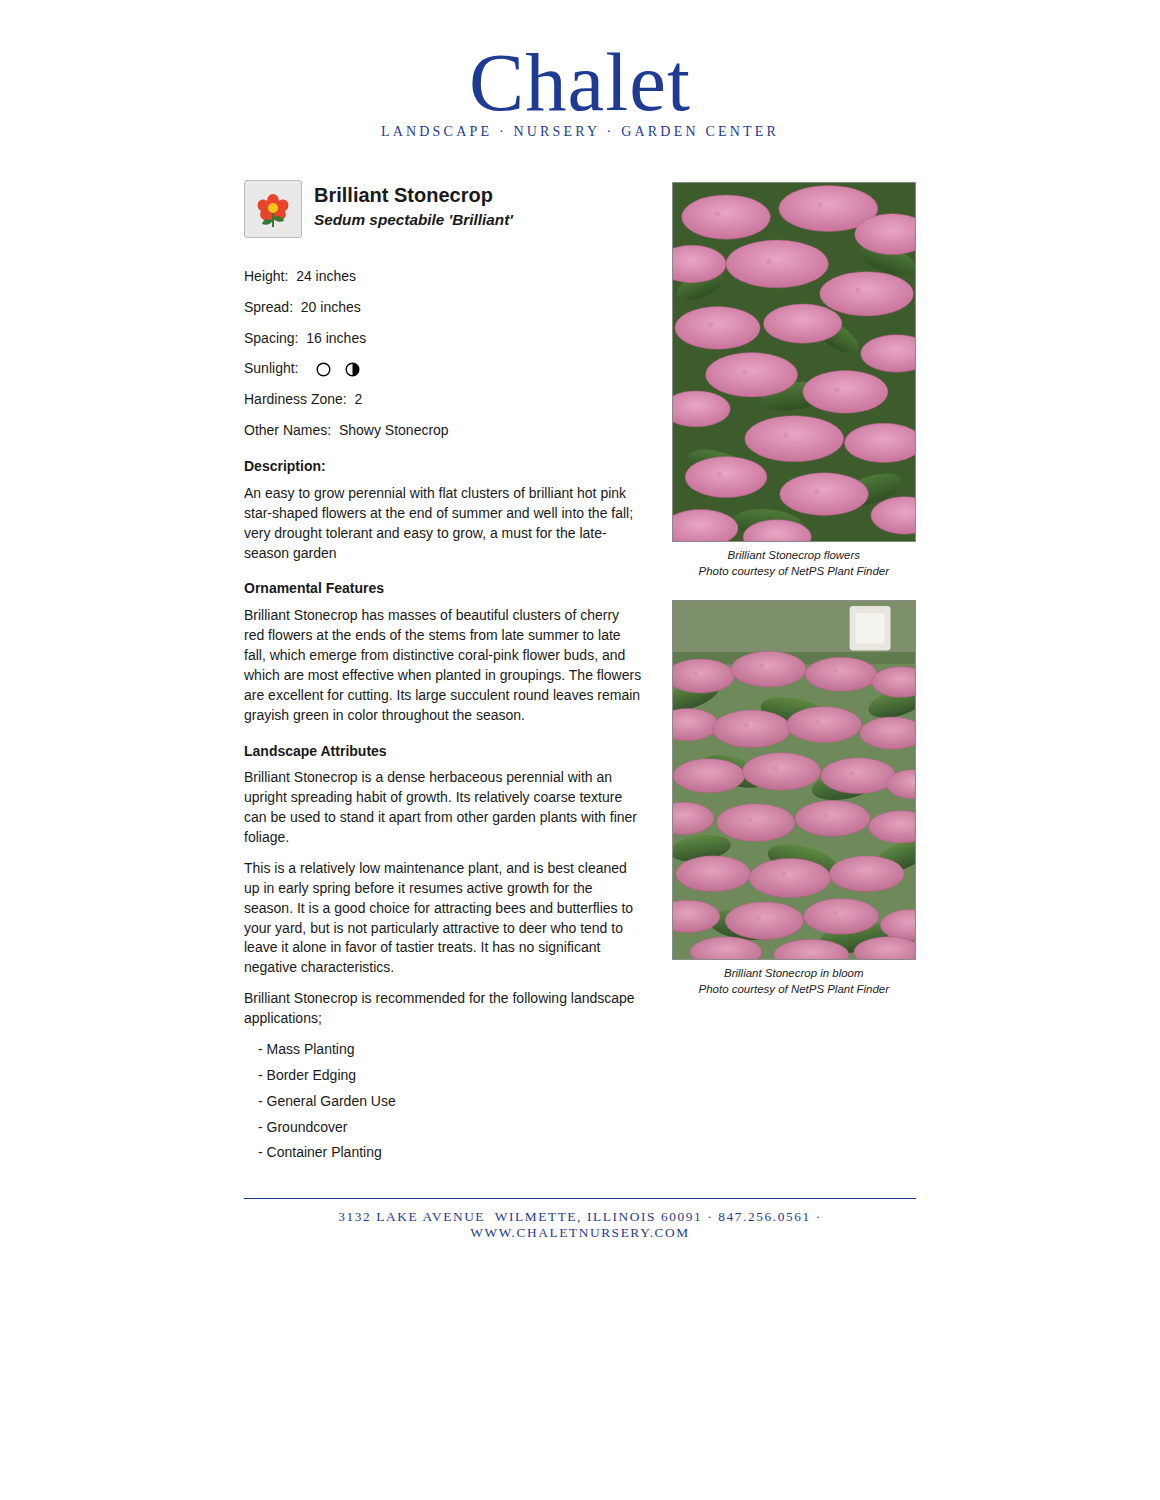Chalet
LANDSCAPE · NURSERY · GARDEN CENTER
Brilliant Stonecrop
Sedum spectabile 'Brilliant'
Height: 24 inches
Spread: 20 inches
Spacing: 16 inches
Sunlight:
Hardiness Zone: 2
Other Names: Showy Stonecrop
Description:
An easy to grow perennial with flat clusters of brilliant hot pink star-shaped flowers at the end of summer and well into the fall; very drought tolerant and easy to grow, a must for the late-season garden
Ornamental Features
Brilliant Stonecrop has masses of beautiful clusters of cherry red flowers at the ends of the stems from late summer to late fall, which emerge from distinctive coral-pink flower buds, and which are most effective when planted in groupings. The flowers are excellent for cutting. Its large succulent round leaves remain grayish green in color throughout the season.
Landscape Attributes
Brilliant Stonecrop is a dense herbaceous perennial with an upright spreading habit of growth. Its relatively coarse texture can be used to stand it apart from other garden plants with finer foliage.
This is a relatively low maintenance plant, and is best cleaned up in early spring before it resumes active growth for the season. It is a good choice for attracting bees and butterflies to your yard, but is not particularly attractive to deer who tend to leave it alone in favor of tastier treats. It has no significant negative characteristics.
Brilliant Stonecrop is recommended for the following landscape applications;
Mass Planting
Border Edging
General Garden Use
Groundcover
Container Planting
Brilliant Stonecrop flowers
Photo courtesy of NetPS Plant Finder
Brilliant Stonecrop in bloom
Photo courtesy of NetPS Plant Finder
3132 LAKE AVENUE WILMETTE, ILLINOIS 60091 · 847.256.0561 · WWW.CHALETNURSERY.COM